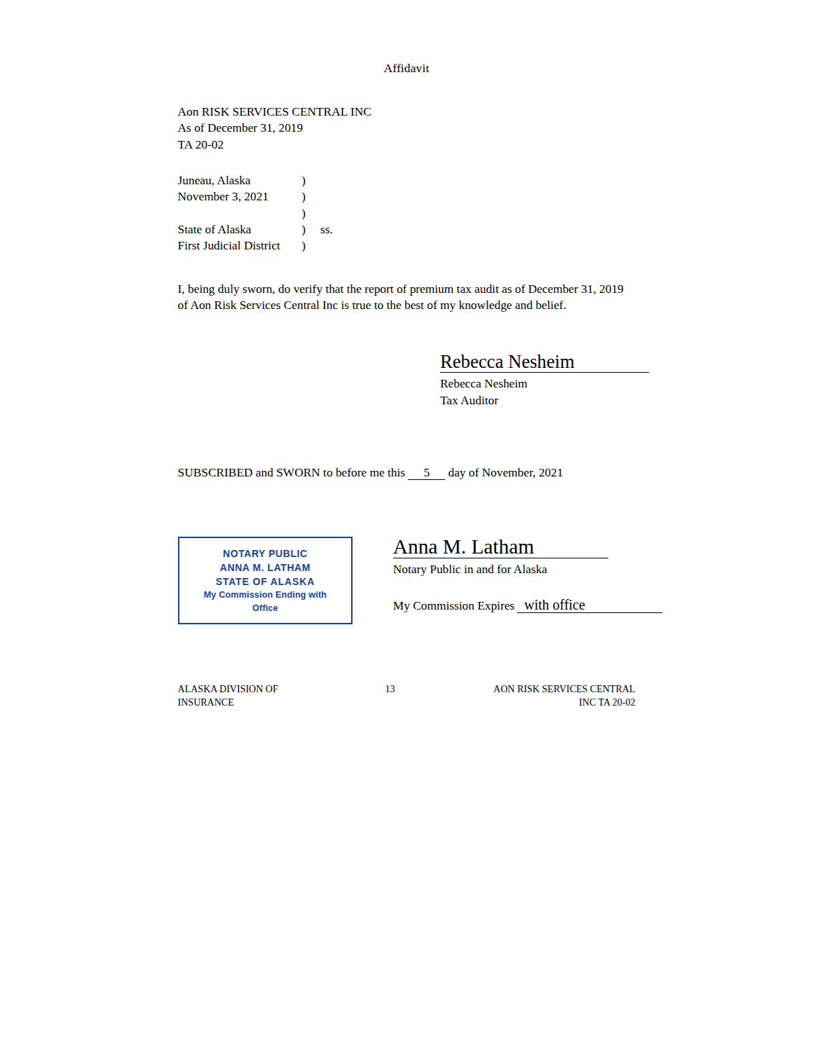Affidavit
Aon RISK SERVICES CENTRAL INC
As of December 31, 2019
TA 20-02
| Juneau, Alaska | ) | |
| November 3, 2021 | ) | |
| | ) | |
| State of Alaska | ) | ss. |
| First Judicial District | ) | |
I, being duly sworn, do verify that the report of premium tax audit as of December 31, 2019 of Aon Risk Services Central Inc is true to the best of my knowledge and belief.
Rebecca Nesheim
Rebecca Nesheim
Tax Auditor
SUBSCRIBED and SWORN to before me this 5 day of November, 2021
NOTARY PUBLIC
ANNA M. LATHAM
STATE OF ALASKA
My Commission Ending with Office
Anna M. Latham
Notary Public in and for Alaska
My Commission Expires with office
ALASKA DIVISION OF INSURANCE
13
AON RISK SERVICES CENTRAL INC TA 20-02